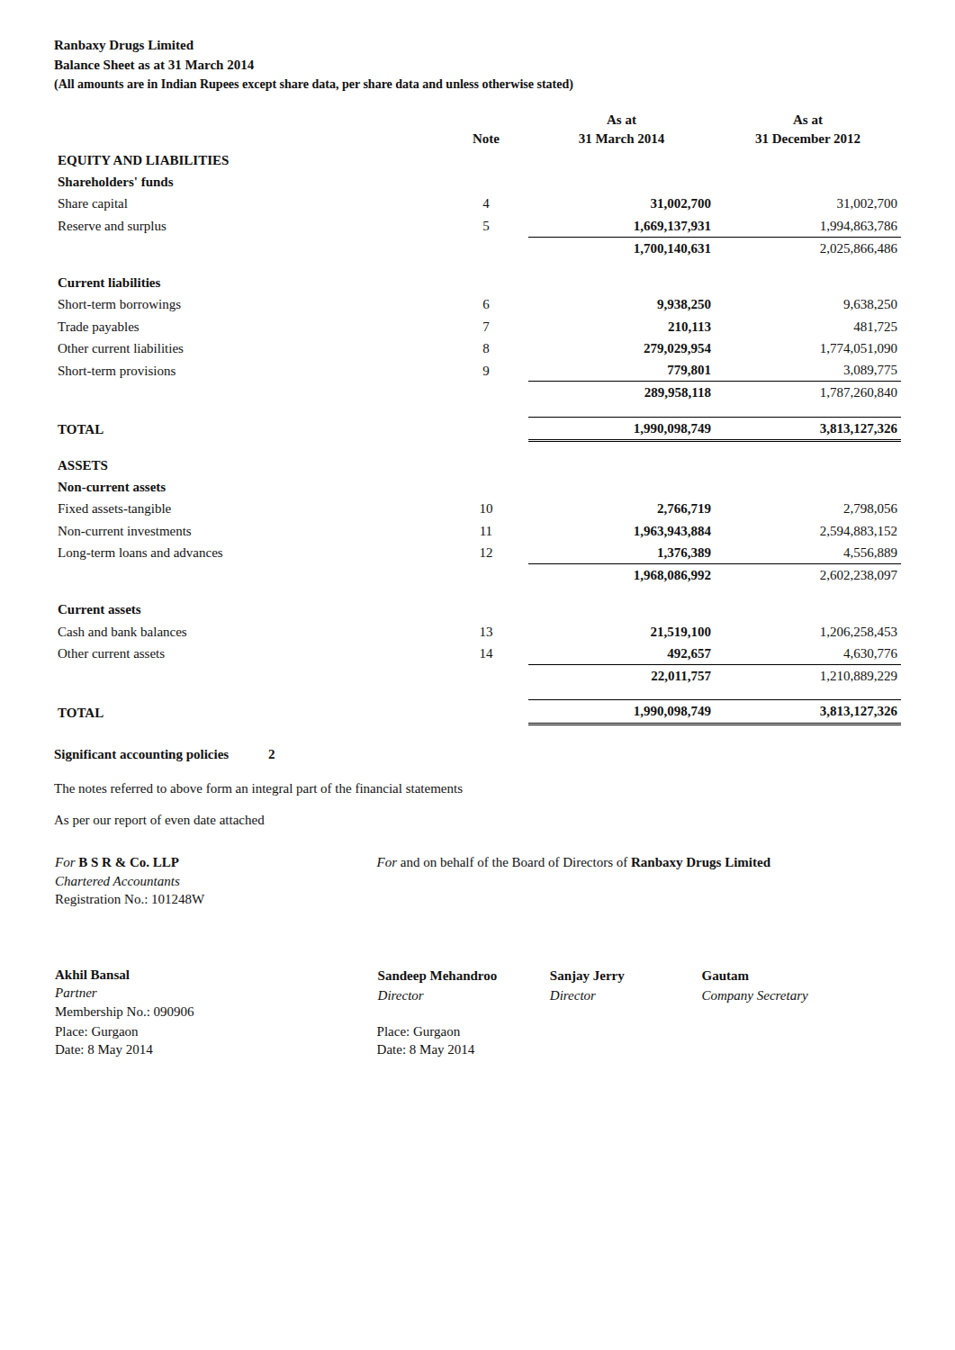Ranbaxy Drugs Limited
Balance Sheet as at 31 March 2014
(All amounts are in Indian Rupees except share data, per share data and unless otherwise stated)
| | Note | As at 31 March 2014 | As at 31 December 2012 |
| --- | --- | --- | --- |
| EQUITY AND LIABILITIES | | | |
| Shareholders' funds | | | |
| Share capital | 4 | 31,002,700 | 31,002,700 |
| Reserve and surplus | 5 | 1,669,137,931 | 1,994,863,786 |
| | | 1,700,140,631 | 2,025,866,486 |
| Current liabilities | | | |
| Short-term borrowings | 6 | 9,938,250 | 9,638,250 |
| Trade payables | 7 | 210,113 | 481,725 |
| Other current liabilities | 8 | 279,029,954 | 1,774,051,090 |
| Short-term provisions | 9 | 779,801 | 3,089,775 |
| | | 289,958,118 | 1,787,260,840 |
| TOTAL | | 1,990,098,749 | 3,813,127,326 |
| ASSETS | | | |
| Non-current assets | | | |
| Fixed assets-tangible | 10 | 2,766,719 | 2,798,056 |
| Non-current investments | 11 | 1,963,943,884 | 2,594,883,152 |
| Long-term loans and advances | 12 | 1,376,389 | 4,556,889 |
| | | 1,968,086,992 | 2,602,238,097 |
| Current assets | | | |
| Cash and bank balances | 13 | 21,519,100 | 1,206,258,453 |
| Other current assets | 14 | 492,657 | 4,630,776 |
| | | 22,011,757 | 1,210,889,229 |
| TOTAL | | 1,990,098,749 | 3,813,127,326 |
Significant accounting policies 2
The notes referred to above form an integral part of the financial statements
As per our report of even date attached
| For B S R & Co. LLP Chartered Accountants Registration No.: 101248W | For and on behalf of the Board of Directors of Ranbaxy Drugs Limited |
| Akhil Bansal Partner Membership No.: 090906 | / Sandeep Mehandroo / Sanjay Jerry / Gautam / / Director / Director / Company Secretary / |
| Place: Gurgaon Date: 8 May 2014 | Place: Gurgaon Date: 8 May 2014 |